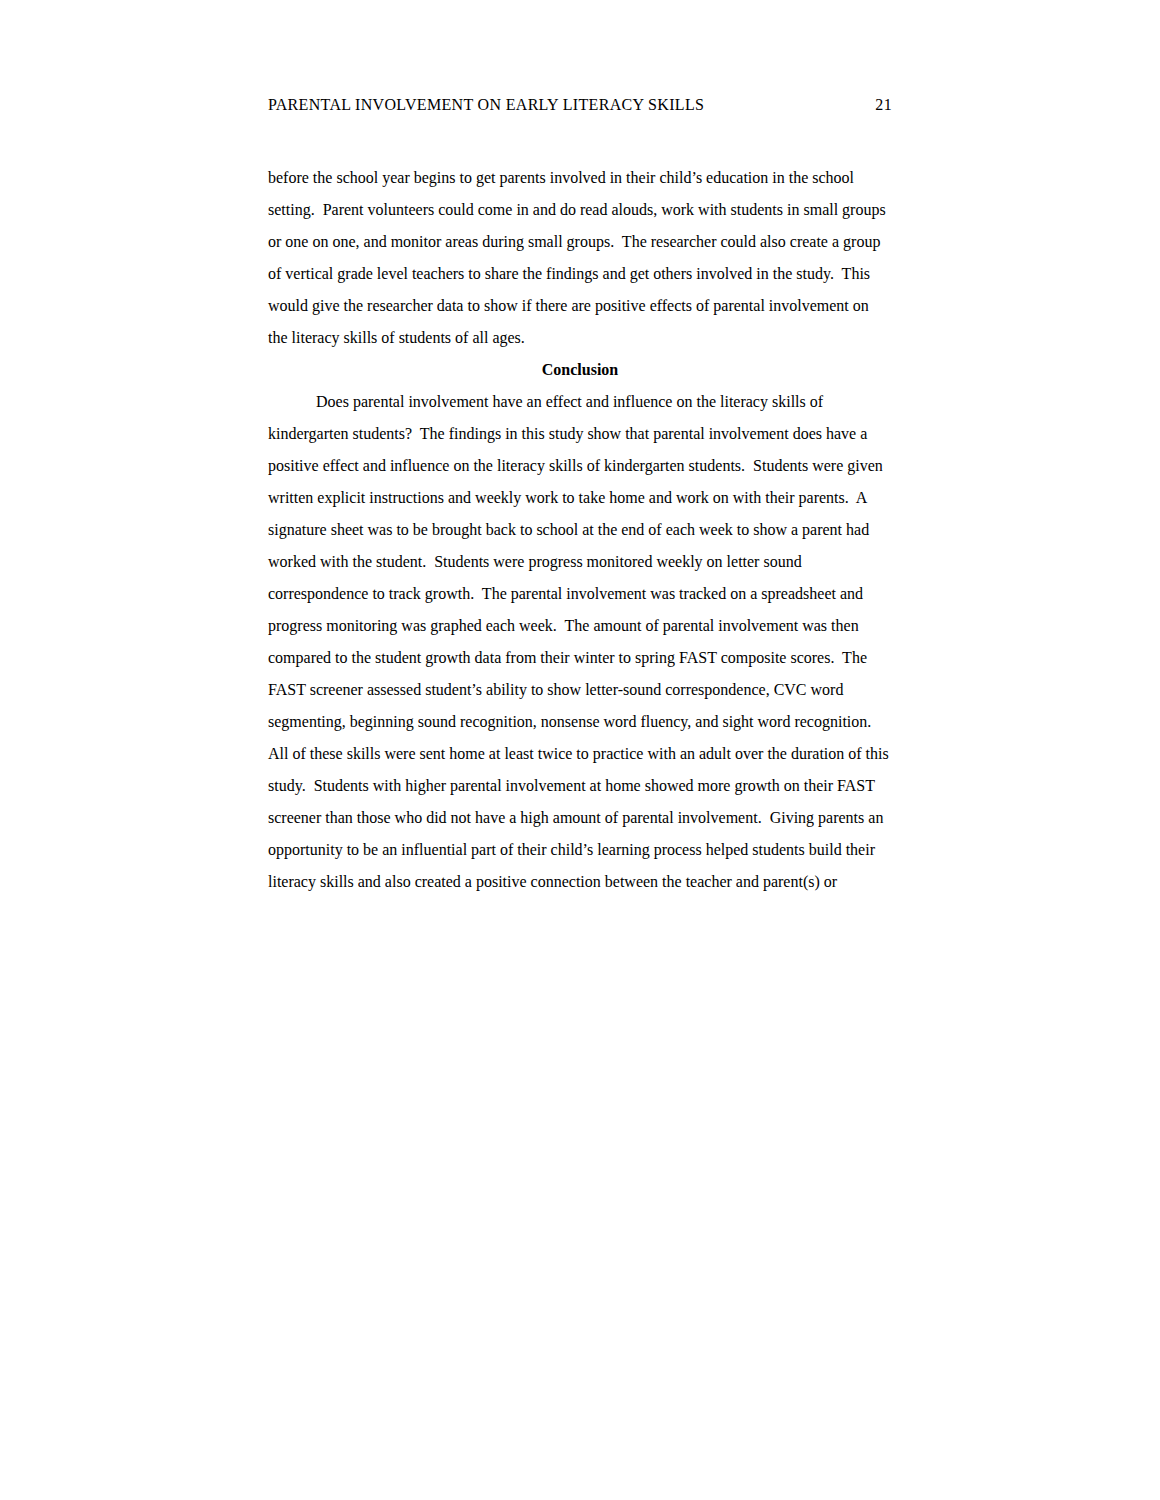Parental Involvement on Early Literacy Skills 21
before the school year begins to get parents involved in their child’s education in the school setting. Parent volunteers could come in and do read alouds, work with students in small groups or one on one, and monitor areas during small groups. The researcher could also create a group of vertical grade level teachers to share the findings and get others involved in the study. This would give the researcher data to show if there are positive effects of parental involvement on the literacy skills of students of all ages.
Conclusion
Does parental involvement have an effect and influence on the literacy skills of kindergarten students? The findings in this study show that parental involvement does have a positive effect and influence on the literacy skills of kindergarten students. Students were given written explicit instructions and weekly work to take home and work on with their parents. A signature sheet was to be brought back to school at the end of each week to show a parent had worked with the student. Students were progress monitored weekly on letter sound correspondence to track growth. The parental involvement was tracked on a spreadsheet and progress monitoring was graphed each week. The amount of parental involvement was then compared to the student growth data from their winter to spring FAST composite scores. The FAST screener assessed student’s ability to show letter-sound correspondence, CVC word segmenting, beginning sound recognition, nonsense word fluency, and sight word recognition. All of these skills were sent home at least twice to practice with an adult over the duration of this study. Students with higher parental involvement at home showed more growth on their FAST screener than those who did not have a high amount of parental involvement. Giving parents an opportunity to be an influential part of their child’s learning process helped students build their literacy skills and also created a positive connection between the teacher and parent(s) or